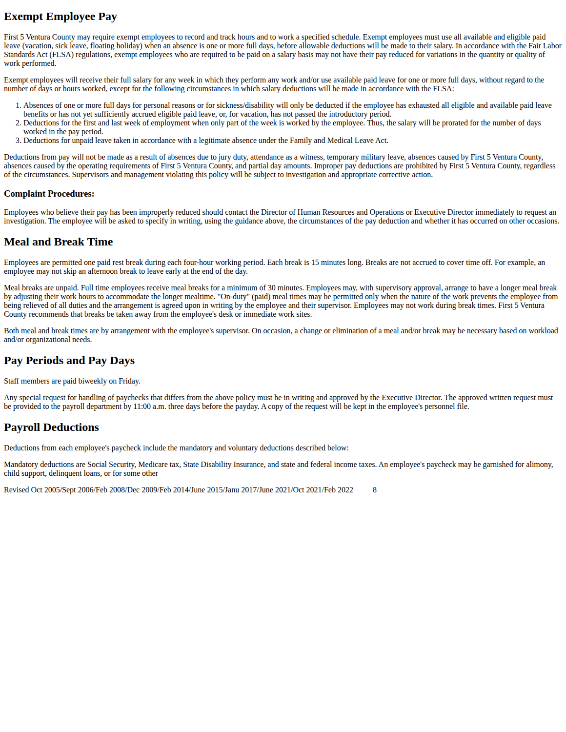Exempt Employee Pay
First 5 Ventura County may require exempt employees to record and track hours and to work a specified schedule. Exempt employees must use all available and eligible paid leave (vacation, sick leave, floating holiday) when an absence is one or more full days, before allowable deductions will be made to their salary. In accordance with the Fair Labor Standards Act (FLSA) regulations, exempt employees who are required to be paid on a salary basis may not have their pay reduced for variations in the quantity or quality of work performed.
Exempt employees will receive their full salary for any week in which they perform any work and/or use available paid leave for one or more full days, without regard to the number of days or hours worked, except for the following circumstances in which salary deductions will be made in accordance with the FLSA:
Absences of one or more full days for personal reasons or for sickness/disability will only be deducted if the employee has exhausted all eligible and available paid leave benefits or has not yet sufficiently accrued eligible paid leave, or, for vacation, has not passed the introductory period.
Deductions for the first and last week of employment when only part of the week is worked by the employee. Thus, the salary will be prorated for the number of days worked in the pay period.
Deductions for unpaid leave taken in accordance with a legitimate absence under the Family and Medical Leave Act.
Deductions from pay will not be made as a result of absences due to jury duty, attendance as a witness, temporary military leave, absences caused by First 5 Ventura County, absences caused by the operating requirements of First 5 Ventura County, and partial day amounts. Improper pay deductions are prohibited by First 5 Ventura County, regardless of the circumstances. Supervisors and management violating this policy will be subject to investigation and appropriate corrective action.
Complaint Procedures:
Employees who believe their pay has been improperly reduced should contact the Director of Human Resources and Operations or Executive Director immediately to request an investigation. The employee will be asked to specify in writing, using the guidance above, the circumstances of the pay deduction and whether it has occurred on other occasions.
Meal and Break Time
Employees are permitted one paid rest break during each four-hour working period. Each break is 15 minutes long. Breaks are not accrued to cover time off. For example, an employee may not skip an afternoon break to leave early at the end of the day.
Meal breaks are unpaid. Full time employees receive meal breaks for a minimum of 30 minutes. Employees may, with supervisory approval, arrange to have a longer meal break by adjusting their work hours to accommodate the longer mealtime. "On-duty" (paid) meal times may be permitted only when the nature of the work prevents the employee from being relieved of all duties and the arrangement is agreed upon in writing by the employee and their supervisor. Employees may not work during break times. First 5 Ventura County recommends that breaks be taken away from the employee's desk or immediate work sites.
Both meal and break times are by arrangement with the employee's supervisor. On occasion, a change or elimination of a meal and/or break may be necessary based on workload and/or organizational needs.
Pay Periods and Pay Days
Staff members are paid biweekly on Friday.
Any special request for handling of paychecks that differs from the above policy must be in writing and approved by the Executive Director. The approved written request must be provided to the payroll department by 11:00 a.m. three days before the payday. A copy of the request will be kept in the employee's personnel file.
Payroll Deductions
Deductions from each employee's paycheck include the mandatory and voluntary deductions described below:
Mandatory deductions are Social Security, Medicare tax, State Disability Insurance, and state and federal income taxes. An employee's paycheck may be garnished for alimony, child support, delinquent loans, or for some other
Revised Oct 2005/Sept 2006/Feb 2008/Dec 2009/Feb 2014/June 2015/Janu 2017/June 2021/Oct 2021/Feb 2022 8